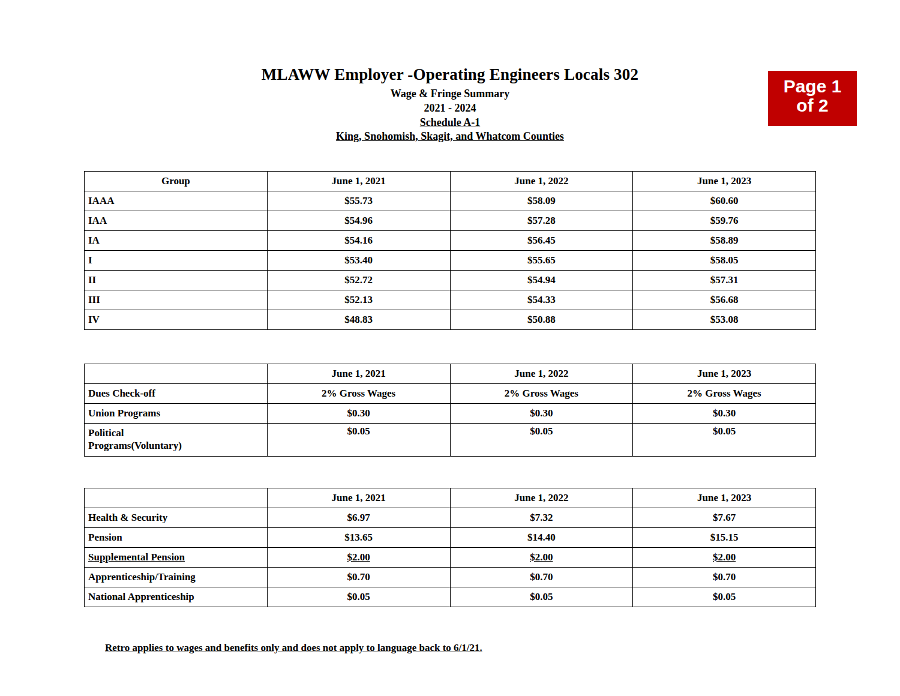Page 1
of 2
MLAWW Employer -Operating Engineers Locals 302
Wage & Fringe Summary
2021 - 2024
Schedule A-1
King, Snohomish, Skagit, and Whatcom Counties
| Group | June 1, 2021 | June 1, 2022 | June 1, 2023 |
| --- | --- | --- | --- |
| IAAA | $55.73 | $58.09 | $60.60 |
| IAA | $54.96 | $57.28 | $59.76 |
| IA | $54.16 | $56.45 | $58.89 |
| I | $53.40 | $55.65 | $58.05 |
| II | $52.72 | $54.94 | $57.31 |
| III | $52.13 | $54.33 | $56.68 |
| IV | $48.83 | $50.88 | $53.08 |
| | June 1, 2021 | June 1, 2022 | June 1, 2023 |
| --- | --- | --- | --- |
| Dues Check-off | 2% Gross Wages | 2% Gross Wages | 2% Gross Wages |
| Union Programs | $0.30 | $0.30 | $0.30 |
| Political Programs(Voluntary) | $0.05 | $0.05 | $0.05 |
| | June 1, 2021 | June 1, 2022 | June 1, 2023 |
| --- | --- | --- | --- |
| Health & Security | $6.97 | $7.32 | $7.67 |
| Pension | $13.65 | $14.40 | $15.15 |
| Supplemental Pension | $2.00 | $2.00 | $2.00 |
| Apprenticeship/Training | $0.70 | $0.70 | $0.70 |
| National Apprenticeship | $0.05 | $0.05 | $0.05 |
Retro applies to wages and benefits only and does not apply to language back to 6/1/21.